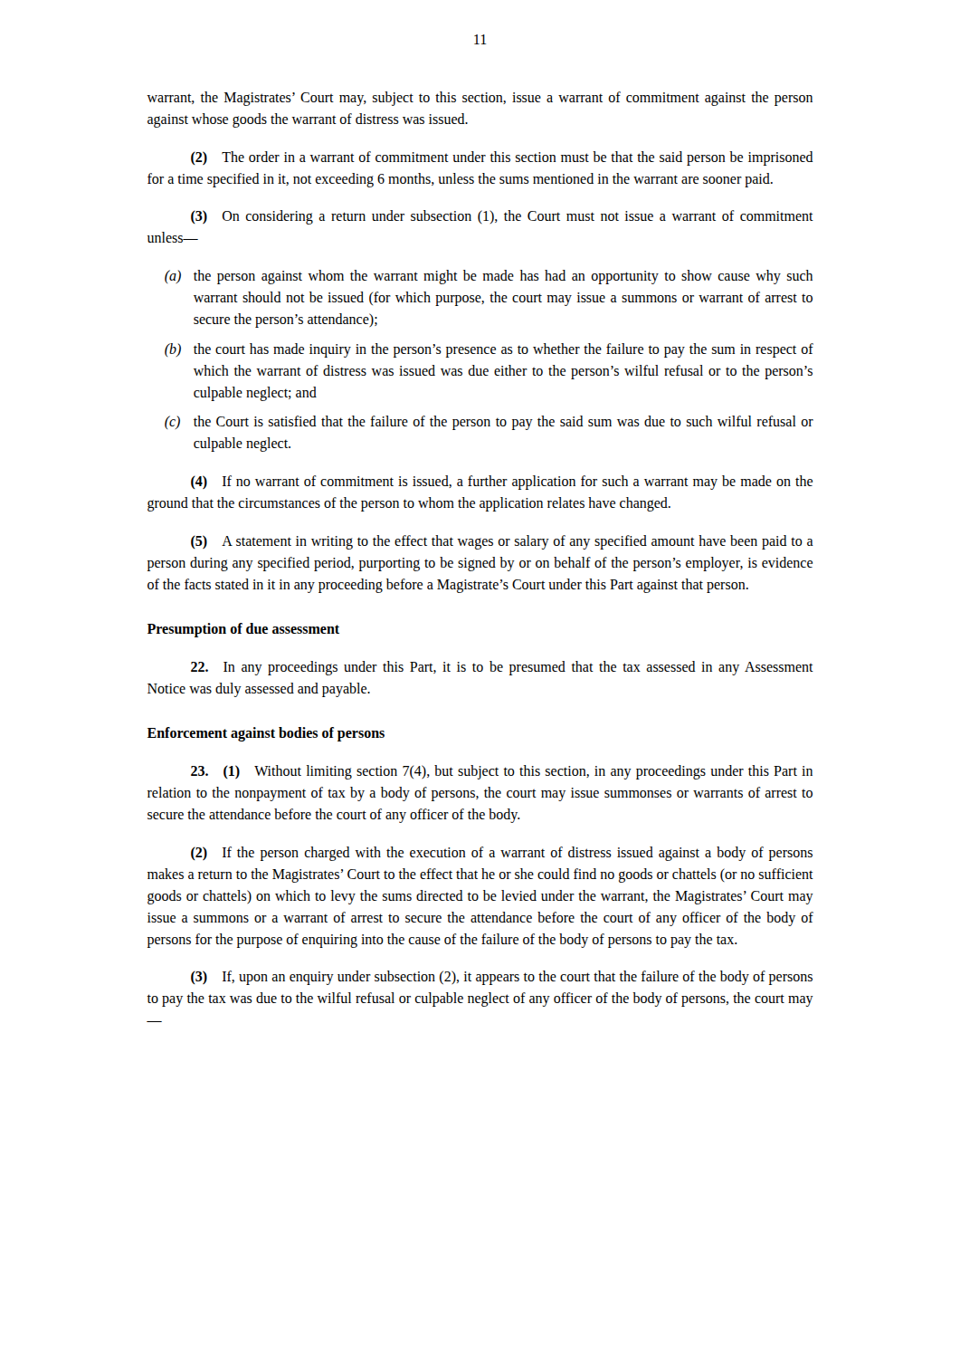11
warrant, the Magistrates’ Court may, subject to this section, issue a warrant of commitment against the person against whose goods the warrant of distress was issued.
(2) The order in a warrant of commitment under this section must be that the said person be imprisoned for a time specified in it, not exceeding 6 months, unless the sums mentioned in the warrant are sooner paid.
(3) On considering a return under subsection (1), the Court must not issue a warrant of commitment unless—
(a) the person against whom the warrant might be made has had an opportunity to show cause why such warrant should not be issued (for which purpose, the court may issue a summons or warrant of arrest to secure the person’s attendance);
(b) the court has made inquiry in the person’s presence as to whether the failure to pay the sum in respect of which the warrant of distress was issued was due either to the person’s wilful refusal or to the person’s culpable neglect; and
(c) the Court is satisfied that the failure of the person to pay the said sum was due to such wilful refusal or culpable neglect.
(4) If no warrant of commitment is issued, a further application for such a warrant may be made on the ground that the circumstances of the person to whom the application relates have changed.
(5) A statement in writing to the effect that wages or salary of any specified amount have been paid to a person during any specified period, purporting to be signed by or on behalf of the person’s employer, is evidence of the facts stated in it in any proceeding before a Magistrate’s Court under this Part against that person.
Presumption of due assessment
22. In any proceedings under this Part, it is to be presumed that the tax assessed in any Assessment Notice was duly assessed and payable.
Enforcement against bodies of persons
23. (1) Without limiting section 7(4), but subject to this section, in any proceedings under this Part in relation to the nonpayment of tax by a body of persons, the court may issue summonses or warrants of arrest to secure the attendance before the court of any officer of the body.
(2) If the person charged with the execution of a warrant of distress issued against a body of persons makes a return to the Magistrates’ Court to the effect that he or she could find no goods or chattels (or no sufficient goods or chattels) on which to levy the sums directed to be levied under the warrant, the Magistrates’ Court may issue a summons or a warrant of arrest to secure the attendance before the court of any officer of the body of persons for the purpose of enquiring into the cause of the failure of the body of persons to pay the tax.
(3) If, upon an enquiry under subsection (2), it appears to the court that the failure of the body of persons to pay the tax was due to the wilful refusal or culpable neglect of any officer of the body of persons, the court may—